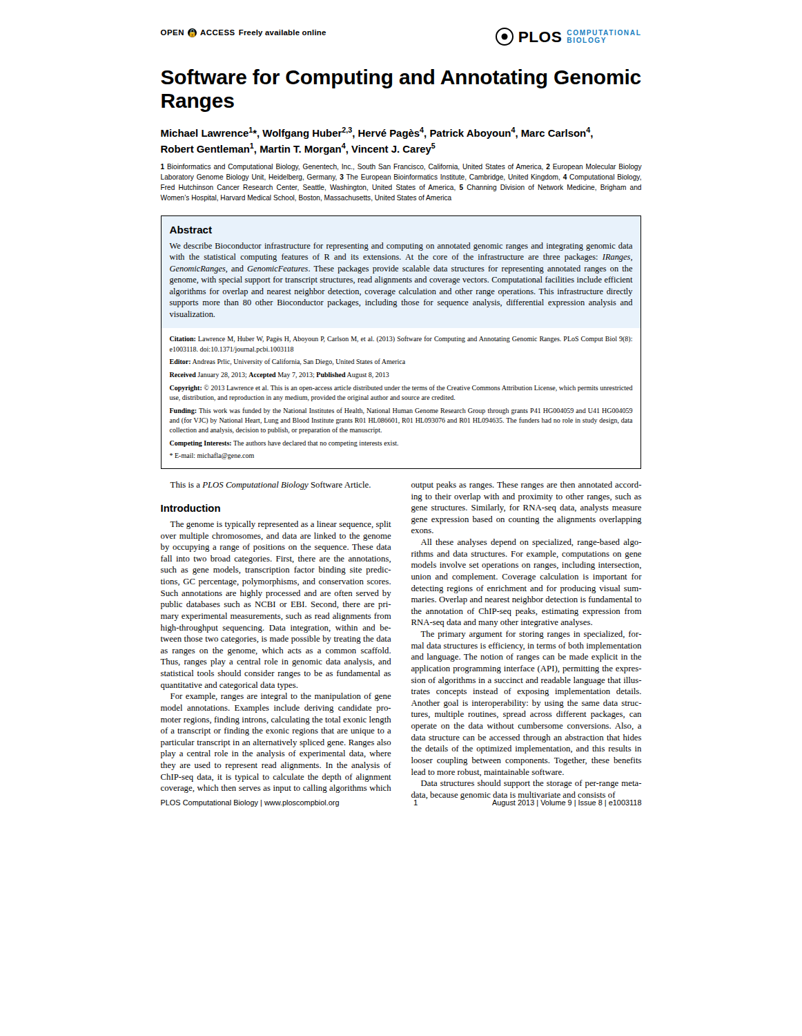OPEN 🔒 ACCESS Freely available online
PLOS
COMPUTATIONAL BIOLOGY
Software for Computing and Annotating Genomic
Ranges
Michael Lawrence1*, Wolfgang Huber2,3, Hervé Pagès4, Patrick Aboyoun4, Marc Carlson4,
Robert Gentleman1, Martin T. Morgan4, Vincent J. Carey5
1 Bioinformatics and Computational Biology, Genentech, Inc., South San Francisco, California, United States of America, 2 European Molecular Biology Laboratory Genome Biology Unit, Heidelberg, Germany, 3 The European Bioinformatics Institute, Cambridge, United Kingdom, 4 Computational Biology, Fred Hutchinson Cancer Research Center, Seattle, Washington, United States of America, 5 Channing Division of Network Medicine, Brigham and Women’s Hospital, Harvard Medical School, Boston, Massachusetts, United States of America
Abstract
We describe Bioconductor infrastructure for representing and computing on annotated genomic ranges and integrating genomic data with the statistical computing features of R and its extensions. At the core of the infrastructure are three packages: IRanges, GenomicRanges, and GenomicFeatures. These packages provide scalable data structures for representing annotated ranges on the genome, with special support for transcript structures, read alignments and coverage vectors. Computational facilities include efficient algorithms for overlap and nearest neighbor detection, coverage calculation and other range operations. This infrastructure directly supports more than 80 other Bioconductor packages, including those for sequence analysis, differential expression analysis and visualization.
Citation: Lawrence M, Huber W, Pagès H, Aboyoun P, Carlson M, et al. (2013) Software for Computing and Annotating Genomic Ranges. PLoS Comput Biol 9(8): e1003118. doi:10.1371/journal.pcbi.1003118
Editor: Andreas Prlic, University of California, San Diego, United States of America
Received January 28, 2013; Accepted May 7, 2013; Published August 8, 2013
Copyright: © 2013 Lawrence et al. This is an open-access article distributed under the terms of the Creative Commons Attribution License, which permits unrestricted use, distribution, and reproduction in any medium, provided the original author and source are credited.
Funding: This work was funded by the National Institutes of Health, National Human Genome Research Group through grants P41 HG004059 and U41 HG004059 and (for VJC) by National Heart, Lung and Blood Institute grants R01 HL086601, R01 HL093076 and R01 HL094635. The funders had no role in study design, data collection and analysis, decision to publish, or preparation of the manuscript.
Competing Interests: The authors have declared that no competing interests exist.
* E-mail: michafla@gene.com
This is a PLOS Computational Biology Software Article.
Introduction
The genome is typically represented as a linear sequence, split over multiple chromosomes, and data are linked to the genome by occupying a range of positions on the sequence. These data fall into two broad categories. First, there are the annotations, such as gene models, transcription factor binding site predictions, GC percentage, polymorphisms, and conservation scores. Such annotations are highly processed and are often served by public databases such as NCBI or EBI. Second, there are primary experimental measurements, such as read alignments from high-throughput sequencing. Data integration, within and between those two categories, is made possible by treating the data as ranges on the genome, which acts as a common scaffold. Thus, ranges play a central role in genomic data analysis, and statistical tools should consider ranges to be as fundamental as quantitative and categorical data types.
For example, ranges are integral to the manipulation of gene model annotations. Examples include deriving candidate promoter regions, finding introns, calculating the total exonic length of a transcript or finding the exonic regions that are unique to a particular transcript in an alternatively spliced gene. Ranges also play a central role in the analysis of experimental data, where they are used to represent read alignments. In the analysis of ChIP-seq data, it is typical to calculate the depth of alignment coverage, which then serves as input to calling algorithms which output peaks as ranges. These ranges are then annotated according to their overlap with and proximity to other ranges, such as gene structures. Similarly, for RNA-seq data, analysts measure gene expression based on counting the alignments overlapping exons.
All these analyses depend on specialized, range-based algorithms and data structures. For example, computations on gene models involve set operations on ranges, including intersection, union and complement. Coverage calculation is important for detecting regions of enrichment and for producing visual summaries. Overlap and nearest neighbor detection is fundamental to the annotation of ChIP-seq peaks, estimating expression from RNA-seq data and many other integrative analyses.
The primary argument for storing ranges in specialized, formal data structures is efficiency, in terms of both implementation and language. The notion of ranges can be made explicit in the application programming interface (API), permitting the expression of algorithms in a succinct and readable language that illustrates concepts instead of exposing implementation details. Another goal is interoperability: by using the same data structures, multiple routines, spread across different packages, can operate on the data without cumbersome conversions. Also, a data structure can be accessed through an abstraction that hides the details of the optimized implementation, and this results in looser coupling between components. Together, these benefits lead to more robust, maintainable software.
Data structures should support the storage of per-range metadata, because genomic data is multivariate and consists of
PLOS Computational Biology | www.ploscompbiol.org
1
August 2013 | Volume 9 | Issue 8 | e1003118